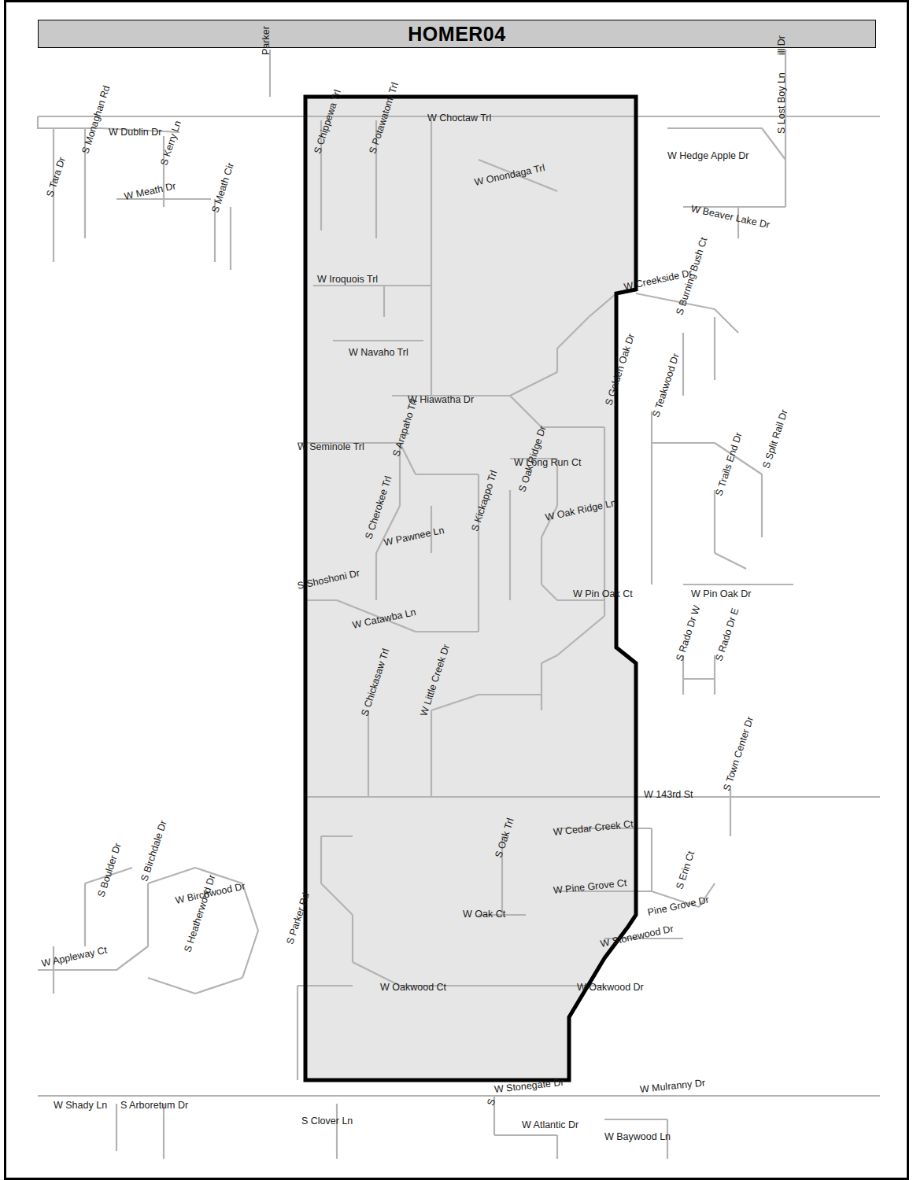HOMER04
Parker
ill Dr
W Choctaw Trl
W Dublin Dr
W Hedge Apple Dr
S Lost Boy Ln
S Chippewa Trl
S Potawatomi Trl
W Onondaga Trl
S Monaghan Rd
W Meath Dr
S Kerry Ln
S Meath Cir
S Tara Dr
W Beaver Lake Dr
W Iroquois Trl
W Creekside Dr
W Navaho Trl
S Burning Bush Ct
W Hiawatha Dr
S Golden Oak Dr
S Teakwood Dr
W Seminole Trl
W Long Run Ct
S Split Rail Dr
S Trails End Dr
S Arapaho Trl
S Oak Ridge Dr
W Oak Ridge Ln
S Cherokee Trl
W Pawnee Ln
S Kickappo Trl
S Shoshoni Dr
W Catawba Ln
W Pin Oak Ct
W Pin Oak Dr
S Rado Dr W
S Rado Dr E
S Chickasaw Trl
W Little Creek Dr
W 143rd St
S Town Center Dr
W Cedar Creek Ct
S Oak Trl
W Pine Grove Ct
Pine Grove Dr
S Erin Ct
W Oak Ct
W Stonewood Dr
W Birchwood Dr
S Birchdale Dr
S Boulder Dr
W Appleway Ct
S Heatherwood Dr
S Parker Rd
W Oakwood Ct
W Oakwood Dr
W Shady Ln
S Arboretum Dr
S Clover Ln
W Stonegate Dr
S
W Atlantic Dr
W Baywood Ln
W Mulranny Dr